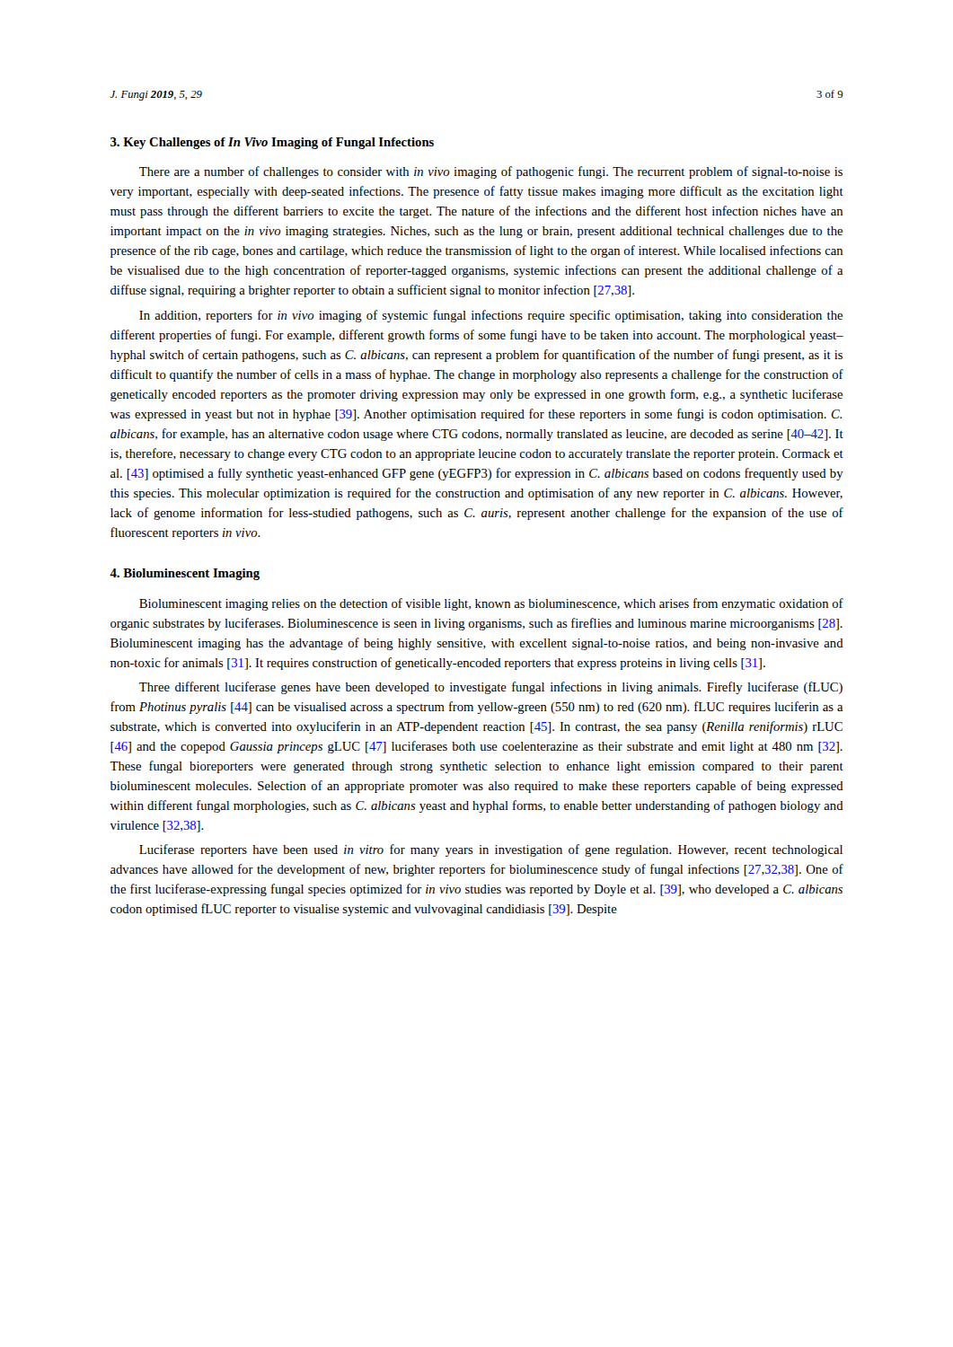J. Fungi 2019, 5, 29 3 of 9
3. Key Challenges of In Vivo Imaging of Fungal Infections
There are a number of challenges to consider with in vivo imaging of pathogenic fungi. The recurrent problem of signal-to-noise is very important, especially with deep-seated infections. The presence of fatty tissue makes imaging more difficult as the excitation light must pass through the different barriers to excite the target. The nature of the infections and the different host infection niches have an important impact on the in vivo imaging strategies. Niches, such as the lung or brain, present additional technical challenges due to the presence of the rib cage, bones and cartilage, which reduce the transmission of light to the organ of interest. While localised infections can be visualised due to the high concentration of reporter-tagged organisms, systemic infections can present the additional challenge of a diffuse signal, requiring a brighter reporter to obtain a sufficient signal to monitor infection [27,38].
In addition, reporters for in vivo imaging of systemic fungal infections require specific optimisation, taking into consideration the different properties of fungi. For example, different growth forms of some fungi have to be taken into account. The morphological yeast–hyphal switch of certain pathogens, such as C. albicans, can represent a problem for quantification of the number of fungi present, as it is difficult to quantify the number of cells in a mass of hyphae. The change in morphology also represents a challenge for the construction of genetically encoded reporters as the promoter driving expression may only be expressed in one growth form, e.g., a synthetic luciferase was expressed in yeast but not in hyphae [39]. Another optimisation required for these reporters in some fungi is codon optimisation. C. albicans, for example, has an alternative codon usage where CTG codons, normally translated as leucine, are decoded as serine [40–42]. It is, therefore, necessary to change every CTG codon to an appropriate leucine codon to accurately translate the reporter protein. Cormack et al. [43] optimised a fully synthetic yeast-enhanced GFP gene (yEGFP3) for expression in C. albicans based on codons frequently used by this species. This molecular optimization is required for the construction and optimisation of any new reporter in C. albicans. However, lack of genome information for less-studied pathogens, such as C. auris, represent another challenge for the expansion of the use of fluorescent reporters in vivo.
4. Bioluminescent Imaging
Bioluminescent imaging relies on the detection of visible light, known as bioluminescence, which arises from enzymatic oxidation of organic substrates by luciferases. Bioluminescence is seen in living organisms, such as fireflies and luminous marine microorganisms [28]. Bioluminescent imaging has the advantage of being highly sensitive, with excellent signal-to-noise ratios, and being non-invasive and non-toxic for animals [31]. It requires construction of genetically-encoded reporters that express proteins in living cells [31].
Three different luciferase genes have been developed to investigate fungal infections in living animals. Firefly luciferase (fLUC) from Photinus pyralis [44] can be visualised across a spectrum from yellow-green (550 nm) to red (620 nm). fLUC requires luciferin as a substrate, which is converted into oxyluciferin in an ATP-dependent reaction [45]. In contrast, the sea pansy (Renilla reniformis) rLUC [46] and the copepod Gaussia princeps gLUC [47] luciferases both use coelenterazine as their substrate and emit light at 480 nm [32]. These fungal bioreporters were generated through strong synthetic selection to enhance light emission compared to their parent bioluminescent molecules. Selection of an appropriate promoter was also required to make these reporters capable of being expressed within different fungal morphologies, such as C. albicans yeast and hyphal forms, to enable better understanding of pathogen biology and virulence [32,38].
Luciferase reporters have been used in vitro for many years in investigation of gene regulation. However, recent technological advances have allowed for the development of new, brighter reporters for bioluminescence study of fungal infections [27,32,38]. One of the first luciferase-expressing fungal species optimized for in vivo studies was reported by Doyle et al. [39], who developed a C. albicans codon optimised fLUC reporter to visualise systemic and vulvovaginal candidiasis [39]. Despite